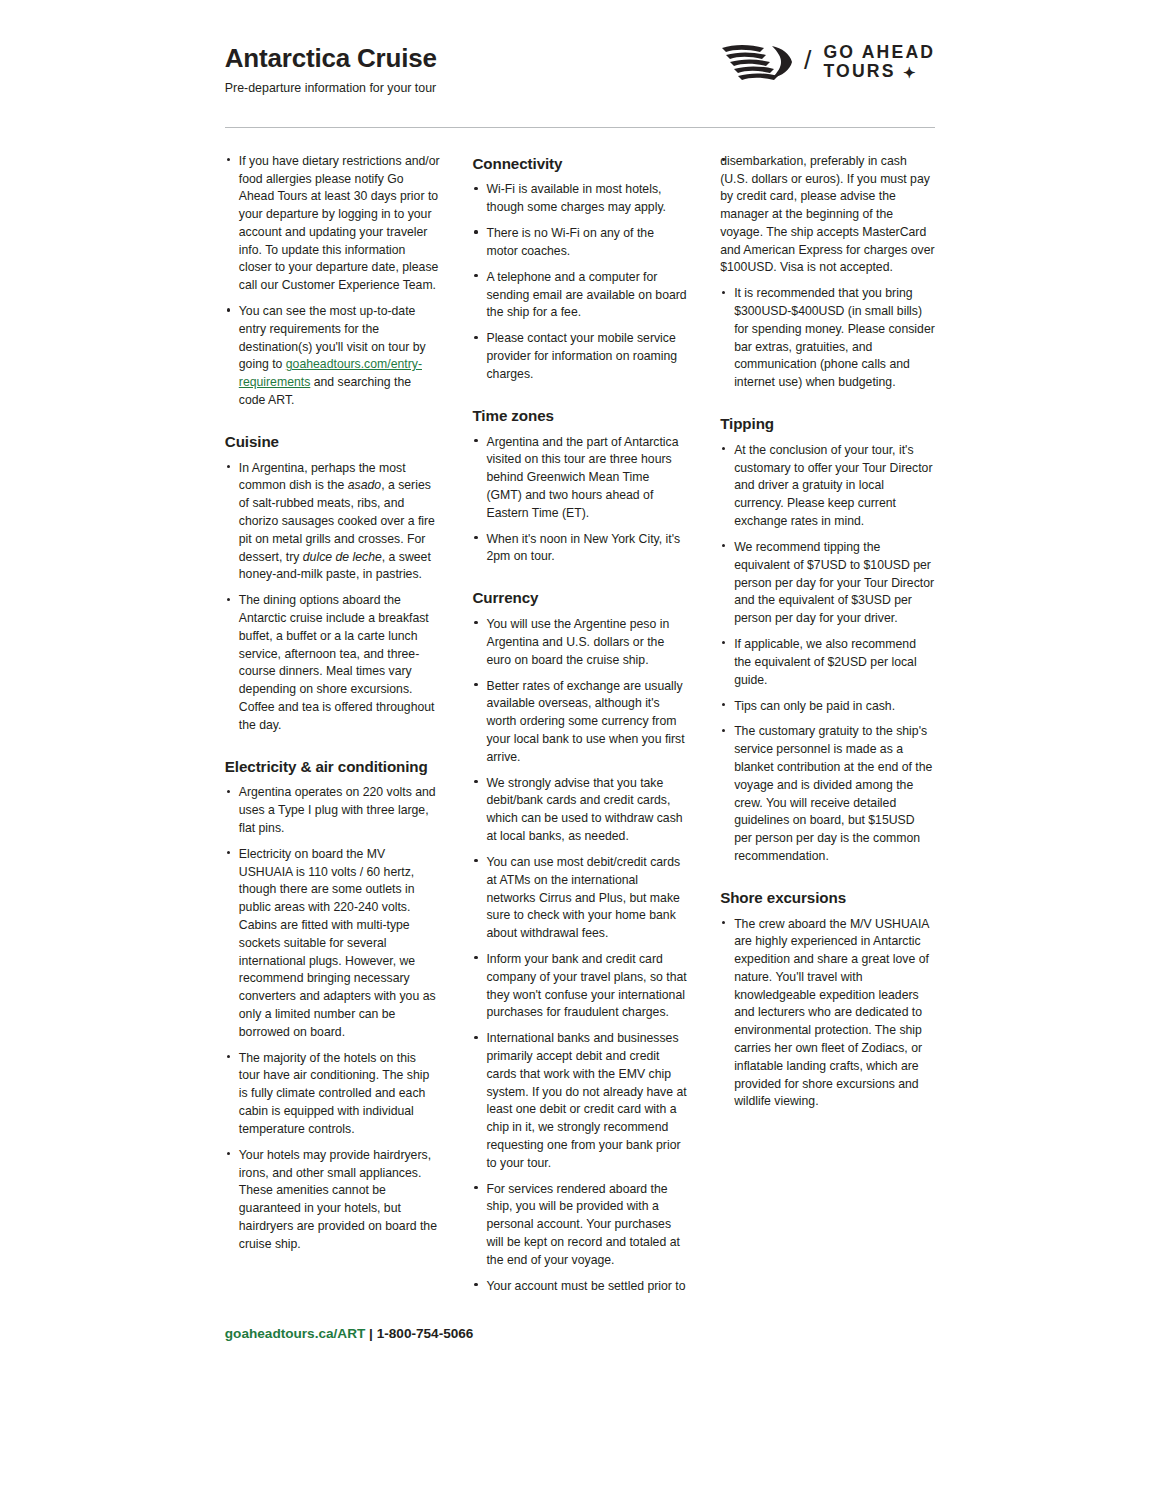Antarctica Cruise
Pre-departure information for your tour
/
GO AHEAD
TOURS ✦
If you have dietary restrictions and/or food allergies please notify Go Ahead Tours at least 30 days prior to your departure by logging in to your account and updating your traveler info. To update this information closer to your departure date, please call our Customer Experience Team.
You can see the most up-to-date entry requirements for the destination(s) you'll visit on tour by going to goaheadtours.com/entry-requirements and searching the code ART.
Cuisine
In Argentina, perhaps the most common dish is the asado, a series of salt-rubbed meats, ribs, and chorizo sausages cooked over a fire pit on metal grills and crosses. For dessert, try dulce de leche, a sweet honey-and-milk paste, in pastries.
The dining options aboard the Antarctic cruise include a breakfast buffet, a buffet or a la carte lunch service, afternoon tea, and three-course dinners. Meal times vary depending on shore excursions. Coffee and tea is offered throughout the day.
Electricity & air conditioning
Argentina operates on 220 volts and uses a Type I plug with three large, flat pins.
Electricity on board the MV USHUAIA is 110 volts / 60 hertz, though there are some outlets in public areas with 220-240 volts. Cabins are fitted with multi-type sockets suitable for several international plugs. However, we recommend bringing necessary converters and adapters with you as only a limited number can be borrowed on board.
The majority of the hotels on this tour have air conditioning. The ship is fully climate controlled and each cabin is equipped with individual temperature controls.
Your hotels may provide hairdryers, irons, and other small appliances. These amenities cannot be guaranteed in your hotels, but hairdryers are provided on board the cruise ship.
Connectivity
Wi-Fi is available in most hotels, though some charges may apply.
There is no Wi-Fi on any of the motor coaches.
A telephone and a computer for sending email are available on board the ship for a fee.
Please contact your mobile service provider for information on roaming charges.
Time zones
Argentina and the part of Antarctica visited on this tour are three hours behind Greenwich Mean Time (GMT) and two hours ahead of Eastern Time (ET).
When it's noon in New York City, it's 2pm on tour.
Currency
You will use the Argentine peso in Argentina and U.S. dollars or the euro on board the cruise ship.
Better rates of exchange are usually available overseas, although it's worth ordering some currency from your local bank to use when you first arrive.
We strongly advise that you take debit/bank cards and credit cards, which can be used to withdraw cash at local banks, as needed.
You can use most debit/credit cards at ATMs on the international networks Cirrus and Plus, but make sure to check with your home bank about withdrawal fees.
Inform your bank and credit card company of your travel plans, so that they won't confuse your international purchases for fraudulent charges.
International banks and businesses primarily accept debit and credit cards that work with the EMV chip system. If you do not already have at least one debit or credit card with a chip in it, we strongly recommend requesting one from your bank prior to your tour.
For services rendered aboard the ship, you will be provided with a personal account. Your purchases will be kept on record and totaled at the end of your voyage.
Your account must be settled prior to
disembarkation, preferably in cash (U.S. dollars or euros). If you must pay by credit card, please advise the manager at the beginning of the voyage. The ship accepts MasterCard and American Express for charges over $100USD. Visa is not accepted.
It is recommended that you bring $300USD-$400USD (in small bills) for spending money. Please consider bar extras, gratuities, and communication (phone calls and internet use) when budgeting.
Tipping
At the conclusion of your tour, it's customary to offer your Tour Director and driver a gratuity in local currency. Please keep current exchange rates in mind.
We recommend tipping the equivalent of $7USD to $10USD per person per day for your Tour Director and the equivalent of $3USD per person per day for your driver.
If applicable, we also recommend the equivalent of $2USD per local guide.
Tips can only be paid in cash.
The customary gratuity to the ship's service personnel is made as a blanket contribution at the end of the voyage and is divided among the crew. You will receive detailed guidelines on board, but $15USD per person per day is the common recommendation.
Shore excursions
The crew aboard the M/V USHUAIA are highly experienced in Antarctic expedition and share a great love of nature. You'll travel with knowledgeable expedition leaders and lecturers who are dedicated to environmental protection. The ship carries her own fleet of Zodiacs, or inflatable landing crafts, which are provided for shore excursions and wildlife viewing.
goaheadtours.ca/ART | 1-800-754-5066